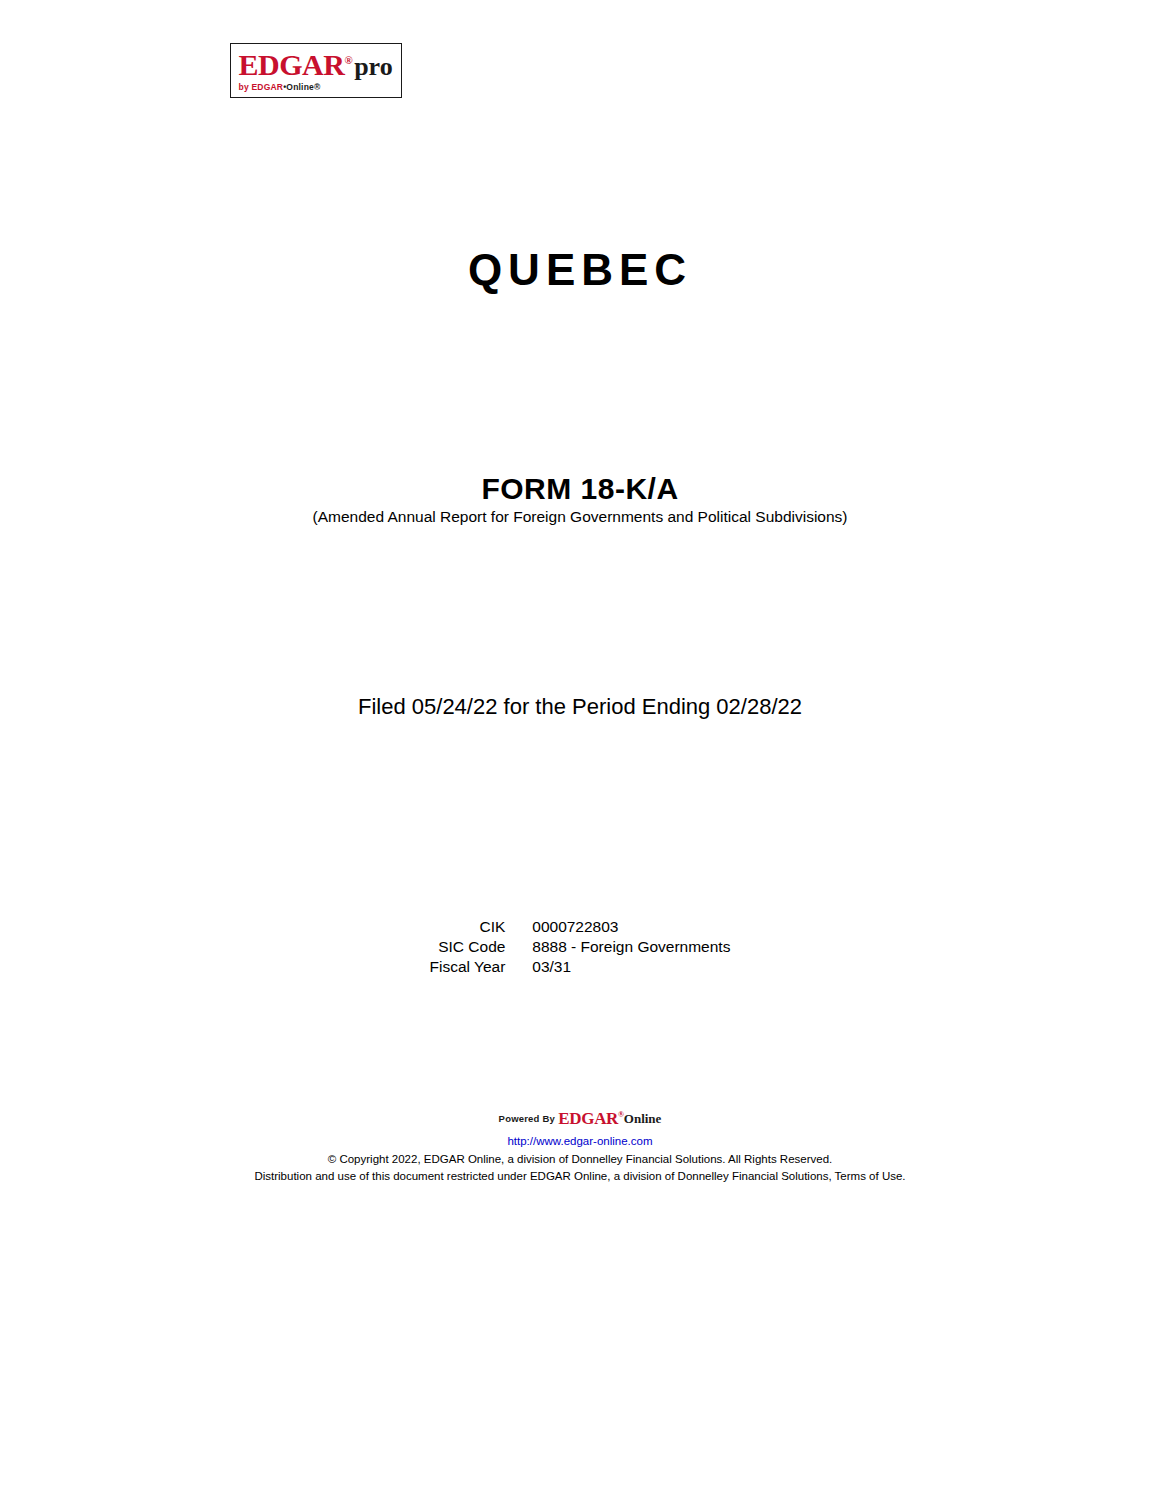EDGAR®pro
by EDGAR•Online®
QUEBEC
FORM 18-K/A
(Amended Annual Report for Foreign Governments and Political Subdivisions)
Filed 05/24/22 for the Period Ending 02/28/22
| CIK | 0000722803 |
| SIC Code | 8888 - Foreign Governments |
| Fiscal Year | 03/31 |
Powered By EDGAR®Online
http://www.edgar-online.com
© Copyright 2022, EDGAR Online, a division of Donnelley Financial Solutions. All Rights Reserved.
Distribution and use of this document restricted under EDGAR Online, a division of Donnelley Financial Solutions, Terms of Use.